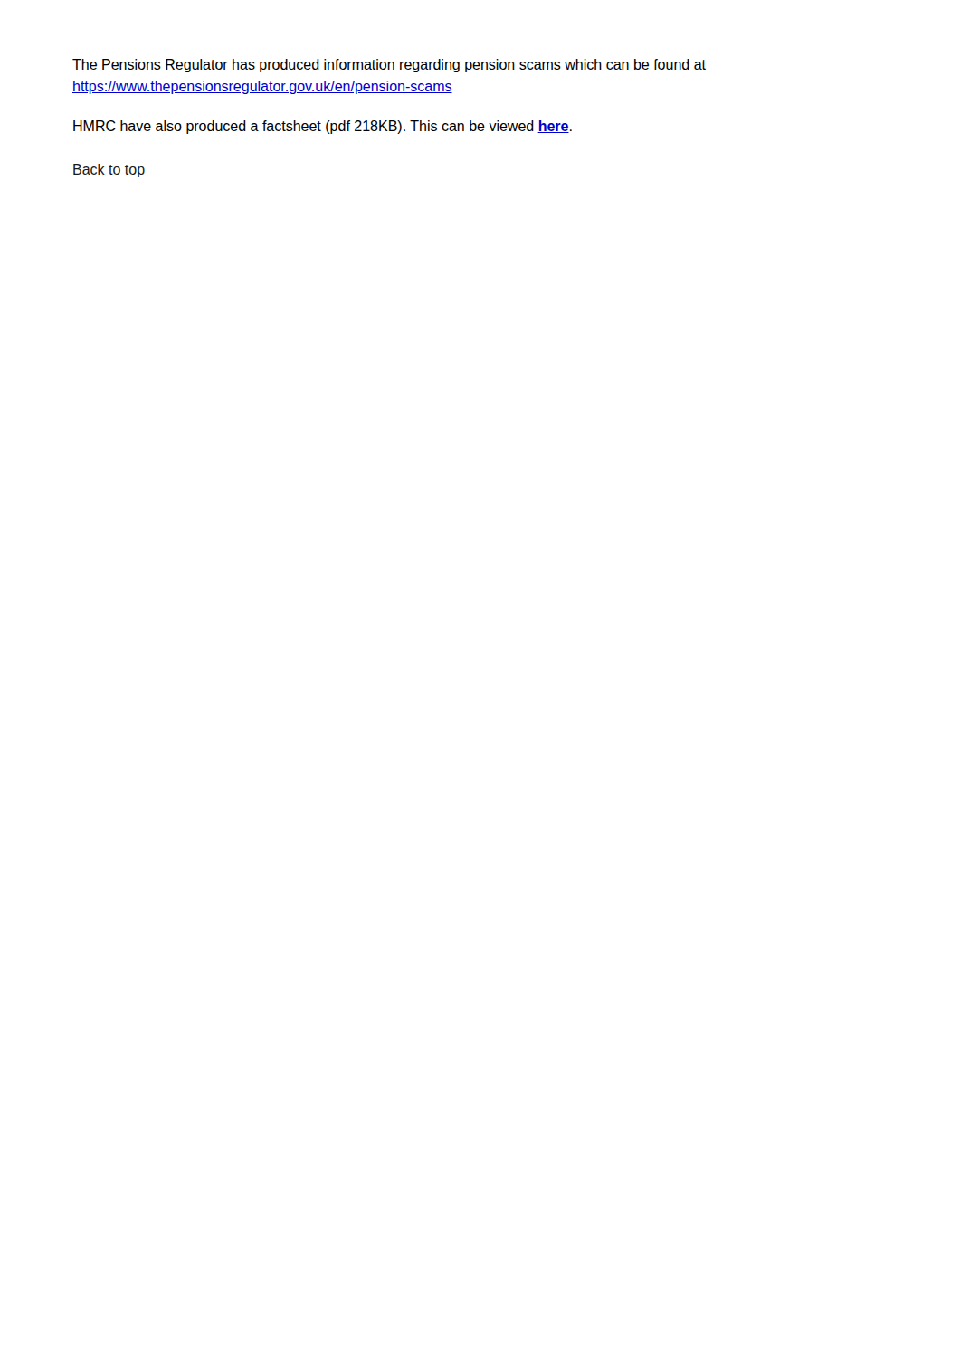The Pensions Regulator has produced information regarding pension scams which can be found at https://www.thepensionsregulator.gov.uk/en/pension-scams
HMRC have also produced a factsheet (pdf 218KB). This can be viewed here.
Back to top